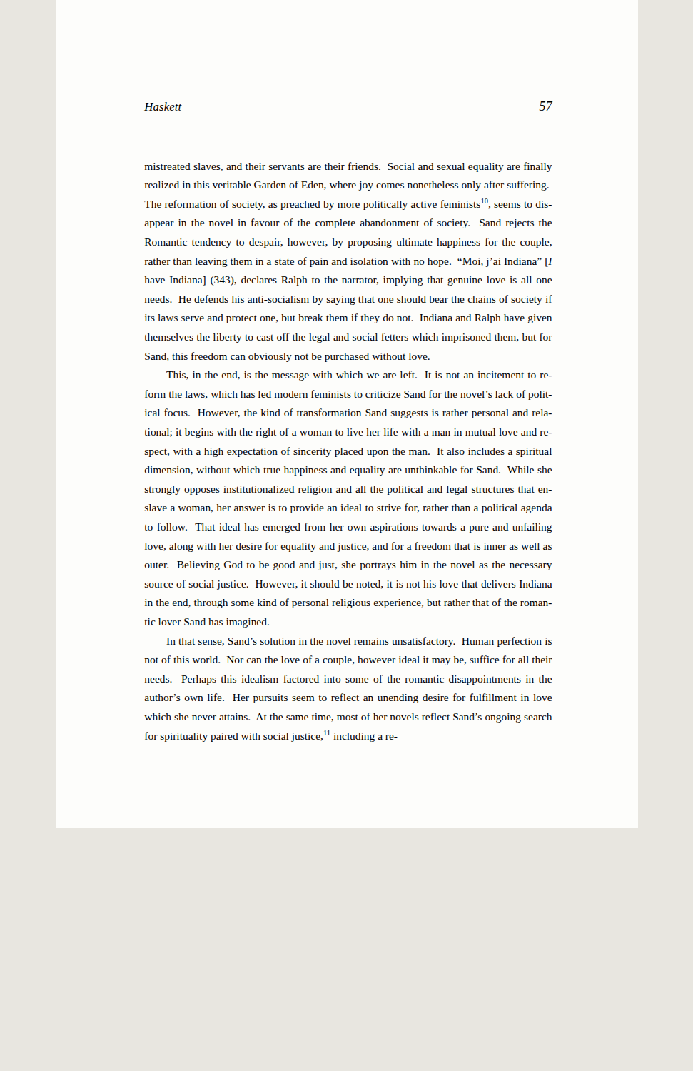Haskett 57
mistreated slaves, and their servants are their friends. Social and sexual equality are finally realized in this veritable Garden of Eden, where joy comes nonetheless only after suffering. The reformation of society, as preached by more politically active feminists10, seems to disappear in the novel in favour of the complete abandonment of society. Sand rejects the Romantic tendency to despair, however, by proposing ultimate happiness for the couple, rather than leaving them in a state of pain and isolation with no hope. “Moi, j’ai Indiana” [I have Indiana] (343), declares Ralph to the narrator, implying that genuine love is all one needs. He defends his anti-socialism by saying that one should bear the chains of society if its laws serve and protect one, but break them if they do not. Indiana and Ralph have given themselves the liberty to cast off the legal and social fetters which imprisoned them, but for Sand, this freedom can obviously not be purchased without love.
This, in the end, is the message with which we are left. It is not an incitement to reform the laws, which has led modern feminists to criticize Sand for the novel’s lack of political focus. However, the kind of transformation Sand suggests is rather personal and relational; it begins with the right of a woman to live her life with a man in mutual love and respect, with a high expectation of sincerity placed upon the man. It also includes a spiritual dimension, without which true happiness and equality are unthinkable for Sand. While she strongly opposes institutionalized religion and all the political and legal structures that enslave a woman, her answer is to provide an ideal to strive for, rather than a political agenda to follow. That ideal has emerged from her own aspirations towards a pure and unfailing love, along with her desire for equality and justice, and for a freedom that is inner as well as outer. Believing God to be good and just, she portrays him in the novel as the necessary source of social justice. However, it should be noted, it is not his love that delivers Indiana in the end, through some kind of personal religious experience, but rather that of the romantic lover Sand has imagined.
In that sense, Sand’s solution in the novel remains unsatisfactory. Human perfection is not of this world. Nor can the love of a couple, however ideal it may be, suffice for all their needs. Perhaps this idealism factored into some of the romantic disappointments in the author’s own life. Her pursuits seem to reflect an unending desire for fulfillment in love which she never attains. At the same time, most of her novels reflect Sand’s ongoing search for spirituality paired with social justice,11 including a re-